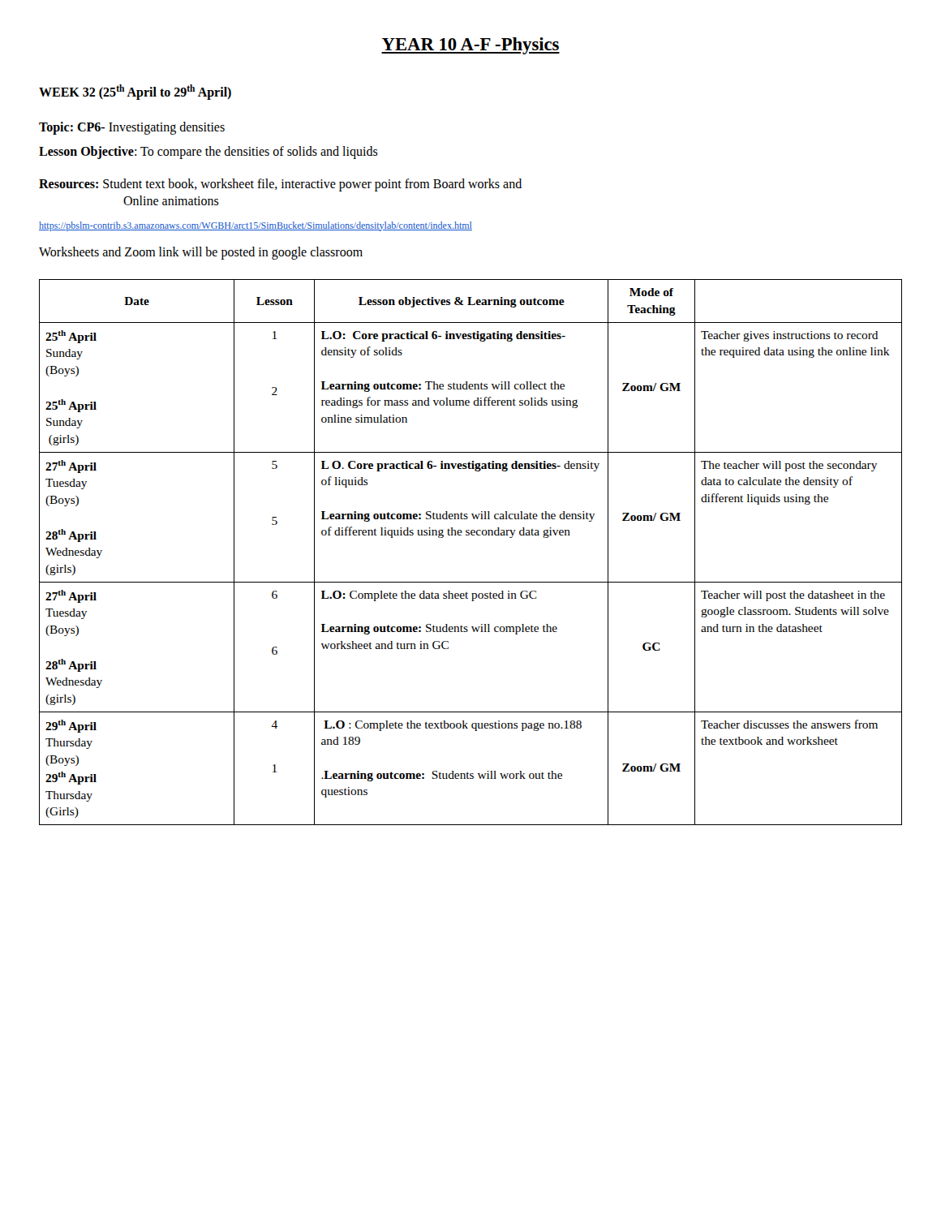YEAR 10 A-F -Physics
WEEK 32 (25th April to 29th April)
Topic: CP6- Investigating densities
Lesson Objective: To compare the densities of solids and liquids
Resources: Student text book, worksheet file, interactive power point from Board works and Online animations
https://pbslm-contrib.s3.amazonaws.com/WGBH/arct15/SimBucket/Simulations/densitylab/content/index.html
Worksheets and Zoom link will be posted in google classroom
| Date | Lesson | Lesson objectives & Learning outcome | Mode of Teaching | |
| --- | --- | --- | --- | --- |
| 25 th April Sunday (Boys) 25 th April Sunday (girls) | 1 2 | L.O: Core practical 6- investigating densities- density of solids Learning outcome: The students will collect the readings for mass and volume different solids using online simulation | Zoom/ GM | Teacher gives instructions to record the required data using the online link |
| 27 th April Tuesday (Boys) 28 th April Wednesday (girls) | 5 5 | L O . Core practical 6- investigating densities- density of liquids Learning outcome: Students will calculate the density of different liquids using the secondary data given | Zoom/ GM | The teacher will post the secondary data to calculate the density of different liquids using the |
| 27 th April Tuesday (Boys) 28 th April Wednesday (girls) | 6 6 | L.O: Complete the data sheet posted in GC Learning outcome: Students will complete the worksheet and turn in GC | GC | Teacher will post the datasheet in the google classroom. Students will solve and turn in the datasheet |
| 29 th April Thursday (Boys) 29 th April Thursday (Girls) | 4 1 | L.O : Complete the textbook questions page no.188 and 189 . Learning outcome: Students will work out the questions | Zoom/ GM | Teacher discusses the answers from the textbook and worksheet |